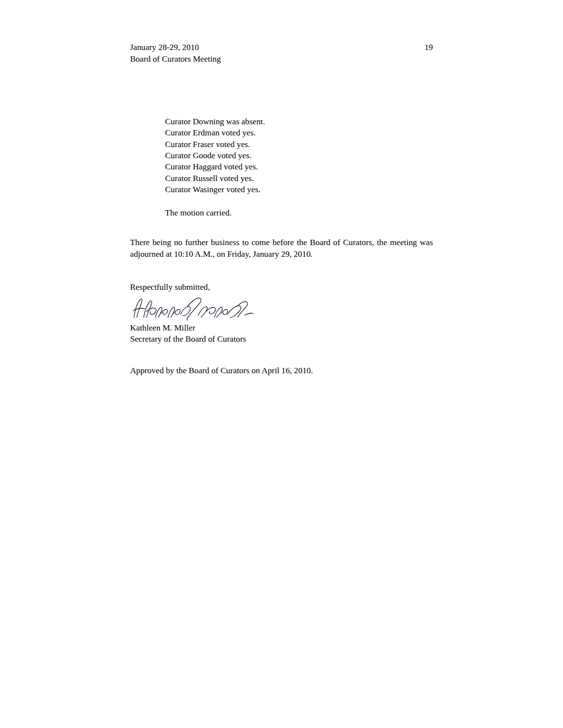January 28-29, 2010
Board of Curators Meeting
19
Curator Downing was absent.
Curator Erdman voted yes.
Curator Fraser voted yes.
Curator Goode voted yes.
Curator Haggard voted yes.
Curator Russell voted yes.
Curator Wasinger voted yes.
The motion carried.
There being no further business to come before the Board of Curators, the meeting was adjourned at 10:10 A.M., on Friday, January 29, 2010.
Respectfully submitted,
Kathleen M. Miller
Secretary of the Board of Curators
Approved by the Board of Curators on April 16, 2010.